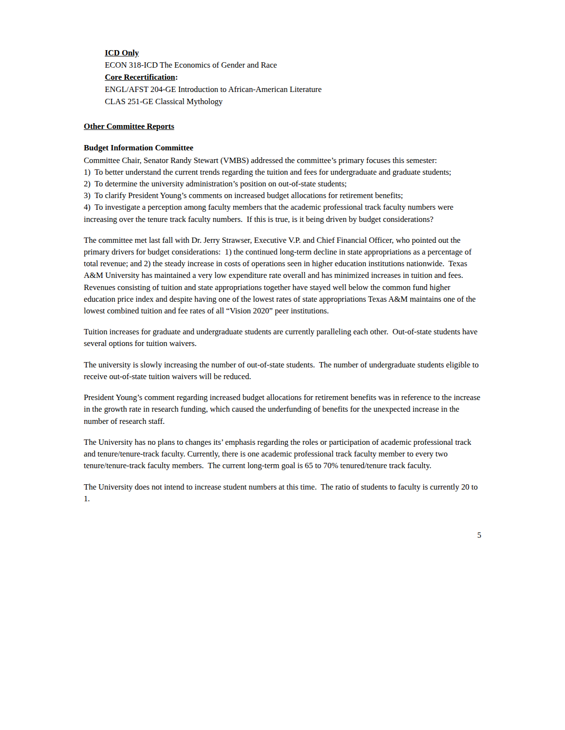ICD Only
ECON 318-ICD The Economics of Gender and Race
Core Recertification:
ENGL/AFST 204-GE Introduction to African-American Literature
CLAS 251-GE Classical Mythology
Other Committee Reports
Budget Information Committee
Committee Chair, Senator Randy Stewart (VMBS) addressed the committee’s primary focuses this semester:
1) To better understand the current trends regarding the tuition and fees for undergraduate and graduate students;
2) To determine the university administration’s position on out-of-state students;
3) To clarify President Young’s comments on increased budget allocations for retirement benefits;
4) To investigate a perception among faculty members that the academic professional track faculty numbers were increasing over the tenure track faculty numbers. If this is true, is it being driven by budget considerations?
The committee met last fall with Dr. Jerry Strawser, Executive V.P. and Chief Financial Officer, who pointed out the primary drivers for budget considerations: 1) the continued long-term decline in state appropriations as a percentage of total revenue; and 2) the steady increase in costs of operations seen in higher education institutions nationwide. Texas A&M University has maintained a very low expenditure rate overall and has minimized increases in tuition and fees. Revenues consisting of tuition and state appropriations together have stayed well below the common fund higher education price index and despite having one of the lowest rates of state appropriations Texas A&M maintains one of the lowest combined tuition and fee rates of all “Vision 2020” peer institutions.
Tuition increases for graduate and undergraduate students are currently paralleling each other. Out-of-state students have several options for tuition waivers.
The university is slowly increasing the number of out-of-state students. The number of undergraduate students eligible to receive out-of-state tuition waivers will be reduced.
President Young’s comment regarding increased budget allocations for retirement benefits was in reference to the increase in the growth rate in research funding, which caused the underfunding of benefits for the unexpected increase in the number of research staff.
The University has no plans to changes its’ emphasis regarding the roles or participation of academic professional track and tenure/tenure-track faculty. Currently, there is one academic professional track faculty member to every two tenure/tenure-track faculty members. The current long-term goal is 65 to 70% tenured/tenure track faculty.
The University does not intend to increase student numbers at this time. The ratio of students to faculty is currently 20 to 1.
5